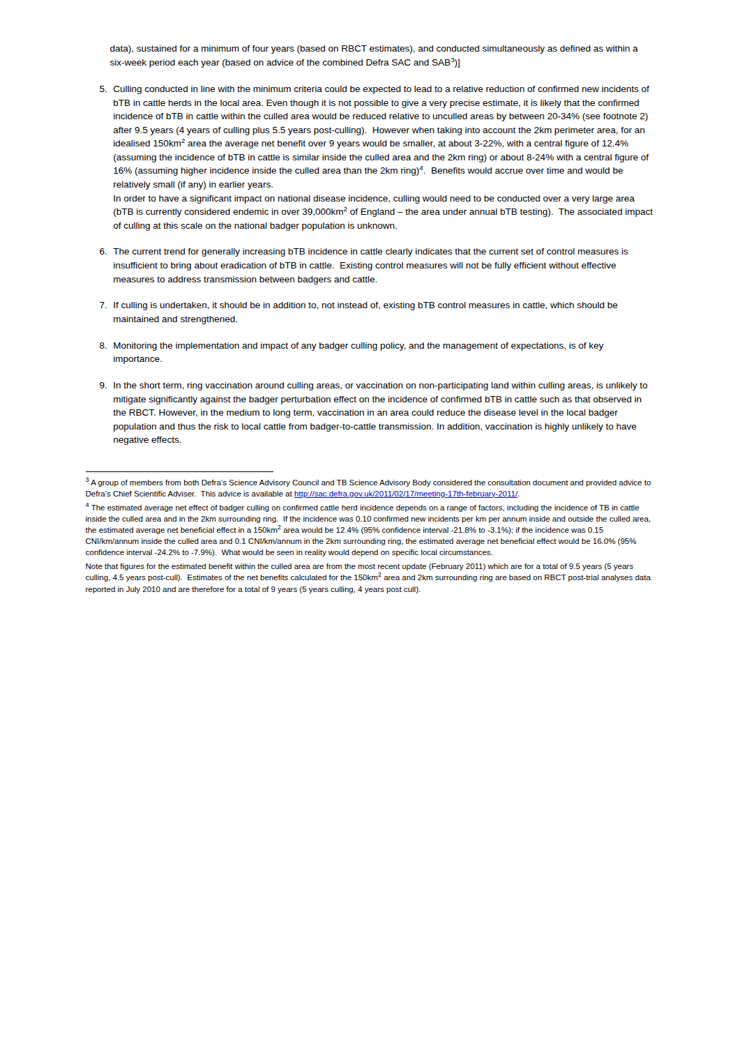data), sustained for a minimum of four years (based on RBCT estimates), and conducted simultaneously as defined as within a six-week period each year (based on advice of the combined Defra SAC and SAB3)]
Culling conducted in line with the minimum criteria could be expected to lead to a relative reduction of confirmed new incidents of bTB in cattle herds in the local area. Even though it is not possible to give a very precise estimate, it is likely that the confirmed incidence of bTB in cattle within the culled area would be reduced relative to unculled areas by between 20-34% (see footnote 2) after 9.5 years (4 years of culling plus 5.5 years post-culling). However when taking into account the 2km perimeter area, for an idealised 150km2 area the average net benefit over 9 years would be smaller, at about 3-22%, with a central figure of 12.4% (assuming the incidence of bTB in cattle is similar inside the culled area and the 2km ring) or about 8-24% with a central figure of 16% (assuming higher incidence inside the culled area than the 2km ring)4. Benefits would accrue over time and would be relatively small (if any) in earlier years.
In order to have a significant impact on national disease incidence, culling would need to be conducted over a very large area (bTB is currently considered endemic in over 39,000km2 of England – the area under annual bTB testing). The associated impact of culling at this scale on the national badger population is unknown.
The current trend for generally increasing bTB incidence in cattle clearly indicates that the current set of control measures is insufficient to bring about eradication of bTB in cattle. Existing control measures will not be fully efficient without effective measures to address transmission between badgers and cattle.
If culling is undertaken, it should be in addition to, not instead of, existing bTB control measures in cattle, which should be maintained and strengthened.
Monitoring the implementation and impact of any badger culling policy, and the management of expectations, is of key importance.
In the short term, ring vaccination around culling areas, or vaccination on non-participating land within culling areas, is unlikely to mitigate significantly against the badger perturbation effect on the incidence of confirmed bTB in cattle such as that observed in the RBCT. However, in the medium to long term, vaccination in an area could reduce the disease level in the local badger population and thus the risk to local cattle from badger-to-cattle transmission. In addition, vaccination is highly unlikely to have negative effects.
3 A group of members from both Defra’s Science Advisory Council and TB Science Advisory Body considered the consultation document and provided advice to Defra’s Chief Scientific Adviser. This advice is available at http://sac.defra.gov.uk/2011/02/17/meeting-17th-february-2011/.
4 The estimated average net effect of badger culling on confirmed cattle herd incidence depends on a range of factors, including the incidence of TB in cattle inside the culled area and in the 2km surrounding ring. If the incidence was 0.10 confirmed new incidents per km per annum inside and outside the culled area, the estimated average net beneficial effect in a 150km2 area would be 12.4% (95% confidence interval -21.8% to -3.1%); if the incidence was 0.15 CNI/km/annum inside the culled area and 0.1 CNI/km/annum in the 2km surrounding ring, the estimated average net beneficial effect would be 16.0% (95% confidence interval -24.2% to -7.9%). What would be seen in reality would depend on specific local circumstances.
Note that figures for the estimated benefit within the culled area are from the most recent update (February 2011) which are for a total of 9.5 years (5 years culling, 4.5 years post-cull). Estimates of the net benefits calculated for the 150km2 area and 2km surrounding ring are based on RBCT post-trial analyses data reported in July 2010 and are therefore for a total of 9 years (5 years culling, 4 years post cull).